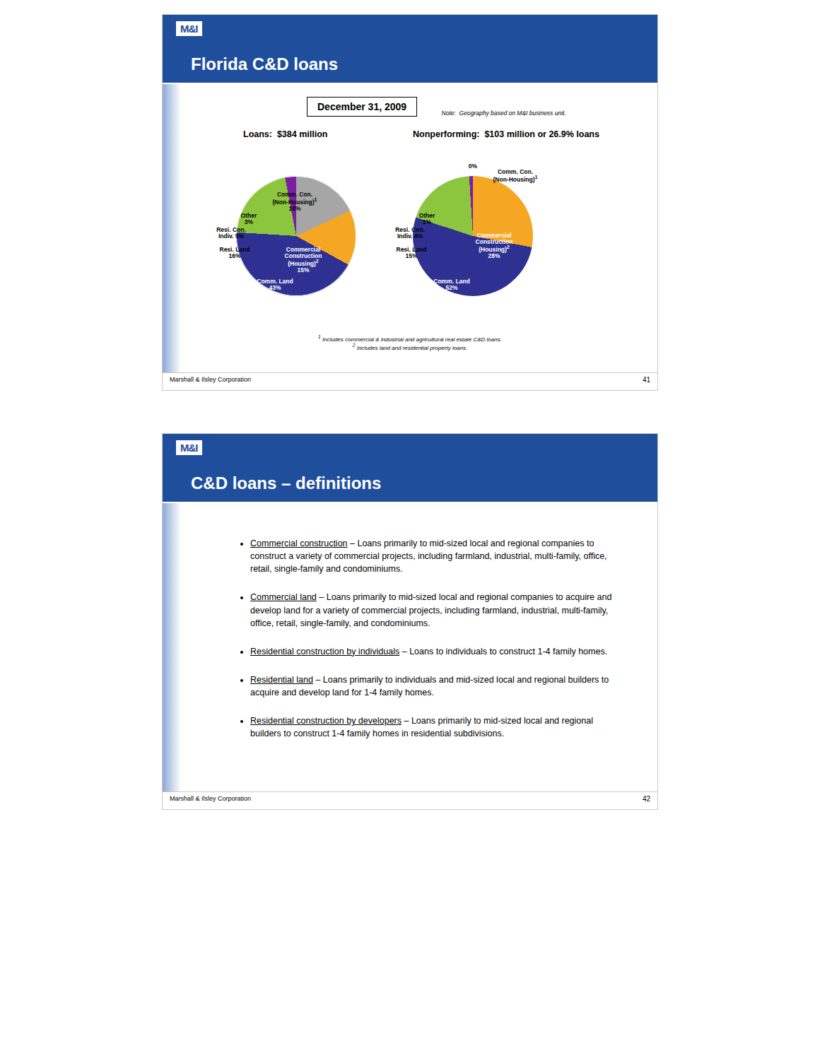M&I
Florida C&D loans
December 31, 2009 Note: Geography based on M&I business unit.
Loans: $384 million Nonperforming: $103 million or 26.9% loans
Comm. Con.
(Non-Housing)1
18%
Commercial
Construction
(Housing)2
15%
Comm. Land
43%
Resi. Land
16%
Resi. Con.
Indiv. 5%
Other
3%
0%
Comm. Con.
(Non-Housing)1
Commercial
Construction
(Housing)2
28%
Comm. Land
52%
Resi. Land
15%
Resi. Con.
Indiv. 4%
Other
1%
1 Includes commercial & industrial and agricultural real estate C&D loans.
2 Includes land and residential property loans.
Marshall & Ilsley Corporation 41
M&I
C&D loans – definitions
Commercial construction – Loans primarily to mid-sized local and regional companies to construct a variety of commercial projects, including farmland, industrial, multi-family, office, retail, single-family and condominiums.
Commercial land – Loans primarily to mid-sized local and regional companies to acquire and develop land for a variety of commercial projects, including farmland, industrial, multi-family, office, retail, single-family, and condominiums.
Residential construction by individuals – Loans to individuals to construct 1-4 family homes.
Residential land – Loans primarily to individuals and mid-sized local and regional builders to acquire and develop land for 1-4 family homes.
Residential construction by developers – Loans primarily to mid-sized local and regional builders to construct 1-4 family homes in residential subdivisions.
Marshall & Ilsley Corporation 42